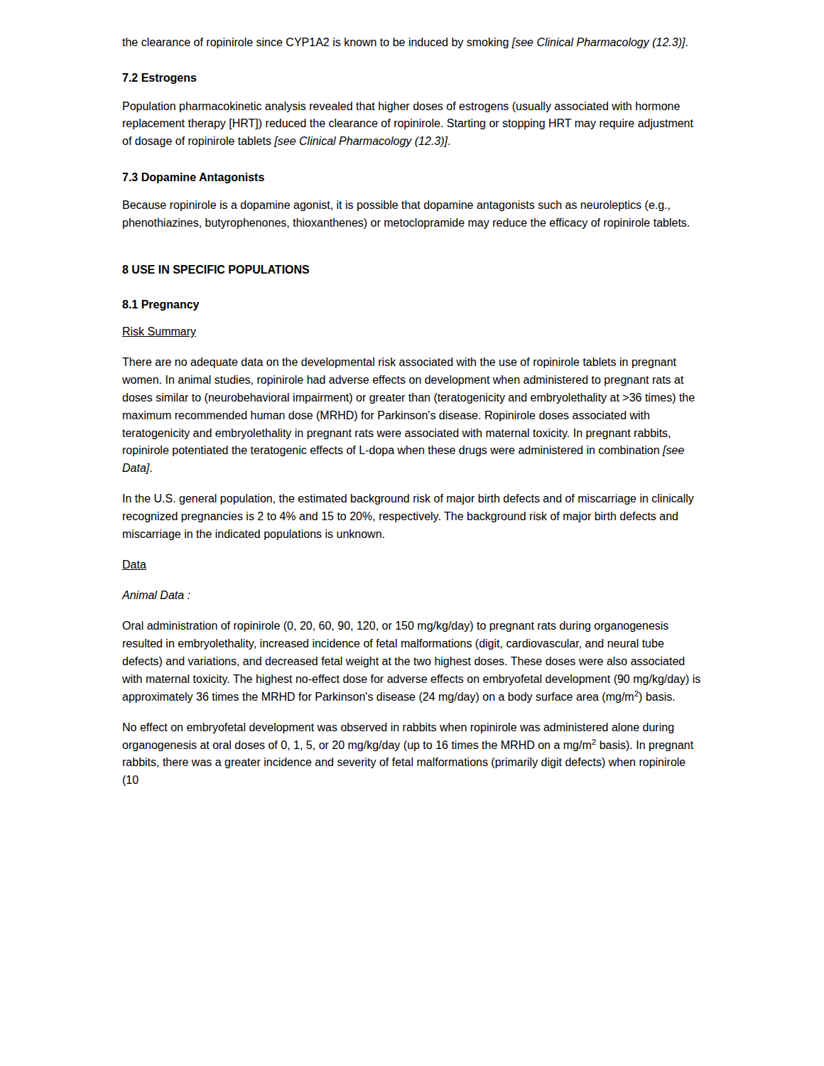the clearance of ropinirole since CYP1A2 is known to be induced by smoking [see Clinical Pharmacology (12.3)].
7.2 Estrogens
Population pharmacokinetic analysis revealed that higher doses of estrogens (usually associated with hormone replacement therapy [HRT]) reduced the clearance of ropinirole. Starting or stopping HRT may require adjustment of dosage of ropinirole tablets [see Clinical Pharmacology (12.3)].
7.3 Dopamine Antagonists
Because ropinirole is a dopamine agonist, it is possible that dopamine antagonists such as neuroleptics (e.g., phenothiazines, butyrophenones, thioxanthenes) or metoclopramide may reduce the efficacy of ropinirole tablets.
8 USE IN SPECIFIC POPULATIONS
8.1 Pregnancy
Risk Summary
There are no adequate data on the developmental risk associated with the use of ropinirole tablets in pregnant women. In animal studies, ropinirole had adverse effects on development when administered to pregnant rats at doses similar to (neurobehavioral impairment) or greater than (teratogenicity and embryolethality at >36 times) the maximum recommended human dose (MRHD) for Parkinson's disease. Ropinirole doses associated with teratogenicity and embryolethality in pregnant rats were associated with maternal toxicity. In pregnant rabbits, ropinirole potentiated the teratogenic effects of L-dopa when these drugs were administered in combination [see Data].
In the U.S. general population, the estimated background risk of major birth defects and of miscarriage in clinically recognized pregnancies is 2 to 4% and 15 to 20%, respectively. The background risk of major birth defects and miscarriage in the indicated populations is unknown.
Data
Animal Data :
Oral administration of ropinirole (0, 20, 60, 90, 120, or 150 mg/kg/day) to pregnant rats during organogenesis resulted in embryolethality, increased incidence of fetal malformations (digit, cardiovascular, and neural tube defects) and variations, and decreased fetal weight at the two highest doses. These doses were also associated with maternal toxicity. The highest no-effect dose for adverse effects on embryofetal development (90 mg/kg/day) is approximately 36 times the MRHD for Parkinson's disease (24 mg/day) on a body surface area (mg/m2) basis.
No effect on embryofetal development was observed in rabbits when ropinirole was administered alone during organogenesis at oral doses of 0, 1, 5, or 20 mg/kg/day (up to 16 times the MRHD on a mg/m2 basis). In pregnant rabbits, there was a greater incidence and severity of fetal malformations (primarily digit defects) when ropinirole (10